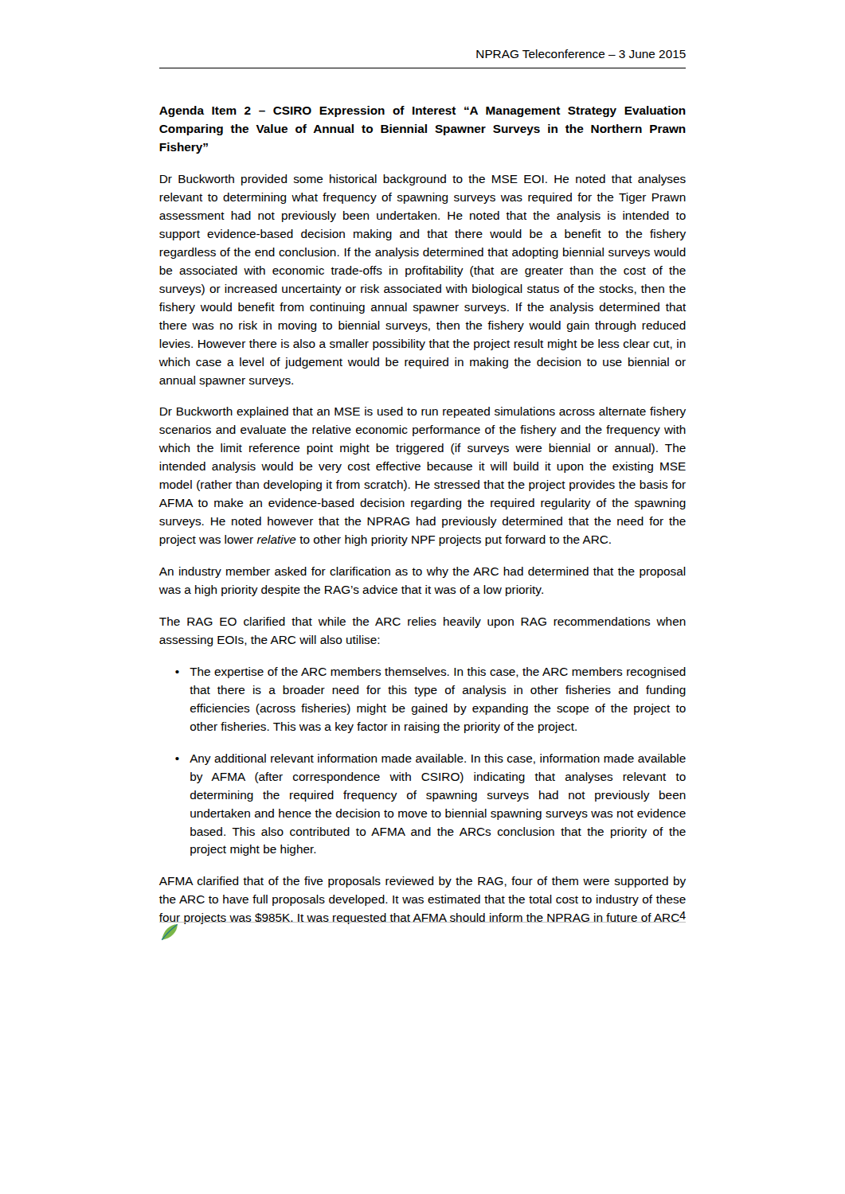NPRAG Teleconference – 3 June 2015
Agenda Item 2 – CSIRO Expression of Interest “A Management Strategy Evaluation Comparing the Value of Annual to Biennial Spawner Surveys in the Northern Prawn Fishery”
Dr Buckworth provided some historical background to the MSE EOI. He noted that analyses relevant to determining what frequency of spawning surveys was required for the Tiger Prawn assessment had not previously been undertaken. He noted that the analysis is intended to support evidence-based decision making and that there would be a benefit to the fishery regardless of the end conclusion. If the analysis determined that adopting biennial surveys would be associated with economic trade-offs in profitability (that are greater than the cost of the surveys) or increased uncertainty or risk associated with biological status of the stocks, then the fishery would benefit from continuing annual spawner surveys. If the analysis determined that there was no risk in moving to biennial surveys, then the fishery would gain through reduced levies. However there is also a smaller possibility that the project result might be less clear cut, in which case a level of judgement would be required in making the decision to use biennial or annual spawner surveys.
Dr Buckworth explained that an MSE is used to run repeated simulations across alternate fishery scenarios and evaluate the relative economic performance of the fishery and the frequency with which the limit reference point might be triggered (if surveys were biennial or annual). The intended analysis would be very cost effective because it will build it upon the existing MSE model (rather than developing it from scratch). He stressed that the project provides the basis for AFMA to make an evidence-based decision regarding the required regularity of the spawning surveys. He noted however that the NPRAG had previously determined that the need for the project was lower relative to other high priority NPF projects put forward to the ARC.
An industry member asked for clarification as to why the ARC had determined that the proposal was a high priority despite the RAG’s advice that it was of a low priority.
The RAG EO clarified that while the ARC relies heavily upon RAG recommendations when assessing EOIs, the ARC will also utilise:
The expertise of the ARC members themselves. In this case, the ARC members recognised that there is a broader need for this type of analysis in other fisheries and funding efficiencies (across fisheries) might be gained by expanding the scope of the project to other fisheries. This was a key factor in raising the priority of the project.
Any additional relevant information made available. In this case, information made available by AFMA (after correspondence with CSIRO) indicating that analyses relevant to determining the required frequency of spawning surveys had not previously been undertaken and hence the decision to move to biennial spawning surveys was not evidence based. This also contributed to AFMA and the ARCs conclusion that the priority of the project might be higher.
AFMA clarified that of the five proposals reviewed by the RAG, four of them were supported by the ARC to have full proposals developed. It was estimated that the total cost to industry of these four projects was $985K. It was requested that AFMA should inform the NPRAG in future of ARC
4